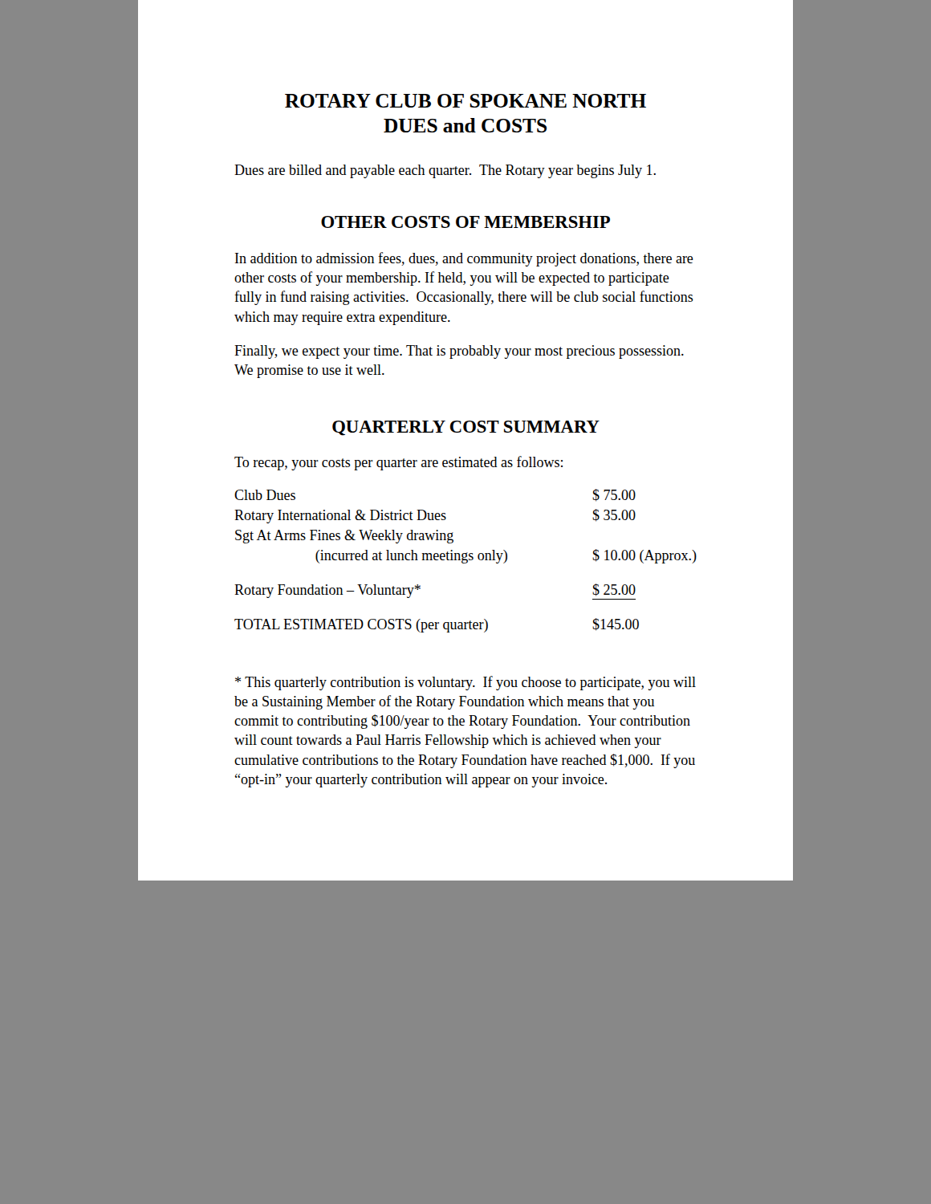ROTARY CLUB OF SPOKANE NORTHDUES and COSTS
Dues are billed and payable each quarter. The Rotary year begins July 1.
OTHER COSTS OF MEMBERSHIP
In addition to admission fees, dues, and community project donations, there are other costs of your membership. If held, you will be expected to participate fully in fund raising activities. Occasionally, there will be club social functions which may require extra expenditure.
Finally, we expect your time. That is probably your most precious possession. We promise to use it well.
QUARTERLY COST SUMMARY
To recap, your costs per quarter are estimated as follows:
| Club Dues | $ 75.00 |
| Rotary International & District Dues | $ 35.00 |
| Sgt At Arms Fines & Weekly drawing | |
| (incurred at lunch meetings only) | $ 10.00 (Approx.) |
| Rotary Foundation – Voluntary* | $ 25.00 |
| TOTAL ESTIMATED COSTS (per quarter) | $145.00 |
* This quarterly contribution is voluntary. If you choose to participate, you will be a Sustaining Member of the Rotary Foundation which means that you commit to contributing $100/year to the Rotary Foundation. Your contribution will count towards a Paul Harris Fellowship which is achieved when your cumulative contributions to the Rotary Foundation have reached $1,000. If you “opt-in” your quarterly contribution will appear on your invoice.